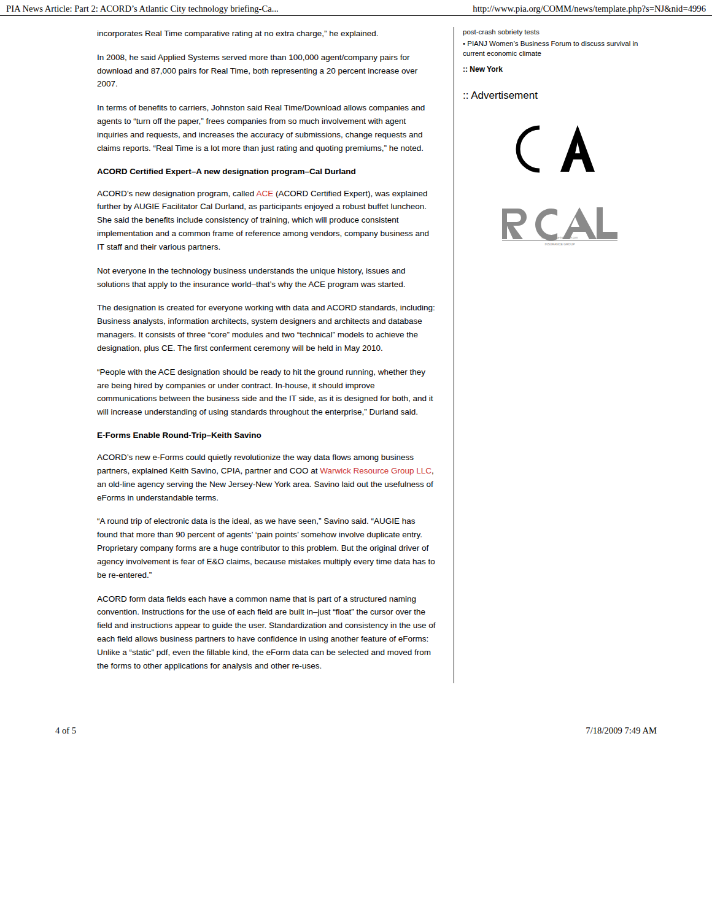http://www.pia.org/COMM/news/template.php?s=NJ&nid=4996 PIA News Article: Part 2: ACORD’s Atlantic City technology briefing-Ca...
incorporates Real Time comparative rating at no extra charge,” he explained.
In 2008, he said Applied Systems served more than 100,000 agent/company pairs for download and 87,000 pairs for Real Time, both representing a 20 percent increase over 2007.
In terms of benefits to carriers, Johnston said Real Time/Download allows companies and agents to “turn off the paper,” frees companies from so much involvement with agent inquiries and requests, and increases the accuracy of submissions, change requests and claims reports. “Real Time is a lot more than just rating and quoting premiums,” he noted.
ACORD Certified Expert–A new designation program–Cal Durland
ACORD’s new designation program, called ACE (ACORD Certified Expert), was explained further by AUGIE Facilitator Cal Durland, as participants enjoyed a robust buffet luncheon. She said the benefits include consistency of training, which will produce consistent implementation and a common frame of reference among vendors, company business and IT staff and their various partners.
Not everyone in the technology business understands the unique history, issues and solutions that apply to the insurance world–that’s why the ACE program was started.
The designation is created for everyone working with data and ACORD standards, including: Business analysts, information architects, system designers and architects and database managers. It consists of three “core” modules and two “technical” models to achieve the designation, plus CE. The first conferment ceremony will be held in May 2010.
“People with the ACE designation should be ready to hit the ground running, whether they are being hired by companies or under contract. In-house, it should improve communications between the business side and the IT side, as it is designed for both, and it will increase understanding of using standards throughout the enterprise,” Durland said.
E-Forms Enable Round-Trip–Keith Savino
ACORD’s new e-Forms could quietly revolutionize the way data flows among business partners, explained Keith Savino, CPIA, partner and COO at Warwick Resource Group LLC, an old-line agency serving the New Jersey-New York area. Savino laid out the usefulness of eForms in understandable terms.
“A round trip of electronic data is the ideal, as we have seen,” Savino said. “AUGIE has found that more than 90 percent of agents’ ‘pain points’ somehow involve duplicate entry. Proprietary company forms are a huge contributor to this problem. But the original driver of agency involvement is fear of E&O claims, because mistakes multiply every time data has to be re-entered.”
ACORD form data fields each have a common name that is part of a structured naming convention. Instructions for the use of each field are built in–just “float” the cursor over the field and instructions appear to guide the user. Standardization and consistency in the use of each field allows business partners to have confidence in using another feature of eForms: Unlike a “static” pdf, even the fillable kind, the eForm data can be selected and moved from the forms to other applications for analysis and other re-uses.
post-crash sobriety tests
• PIANJ Women’s Business Forum to discuss survival in current economic climate
:: New York
:: Advertisement
INSURANCE GROUP http://www.rca-insurance.com
7/18/2009 7:49 AM 4 of 5